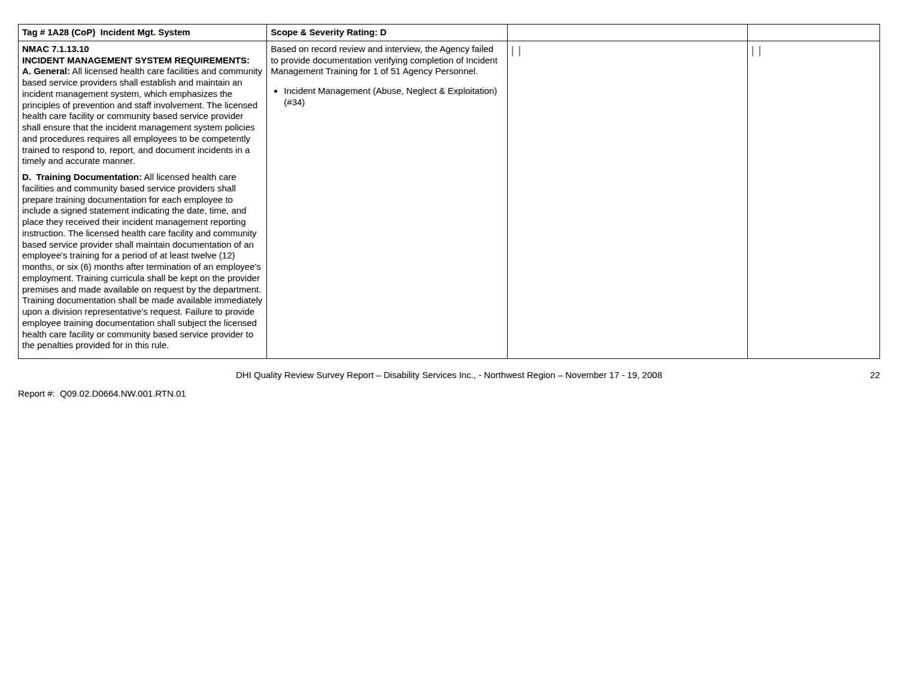| Tag # 1A28 (CoP) Incident Mgt. System | Scope & Severity Rating: D | | |
| --- | --- | --- | --- |
| NMAC 7.1.13.10 INCIDENT MANAGEMENT SYSTEM REQUIREMENTS: A. General: All licensed health care facilities and community based service providers shall establish and maintain an incident management system, which emphasizes the principles of prevention and staff involvement. The licensed health care facility or community based service provider shall ensure that the incident management system policies and procedures requires all employees to be competently trained to respond to, report, and document incidents in a timely and accurate manner. D. Training Documentation: All licensed health care facilities and community based service providers shall prepare training documentation for each employee to include a signed statement indicating the date, time, and place they received their incident management reporting instruction. The licensed health care facility and community based service provider shall maintain documentation of an employee's training for a period of at least twelve (12) months, or six (6) months after termination of an employee's employment. Training curricula shall be kept on the provider premises and made available on request by the department. Training documentation shall be made available immediately upon a division representative's request. Failure to provide employee training documentation shall subject the licensed health care facility or community based service provider to the penalties provided for in this rule. | Based on record review and interview, the Agency failed to provide documentation verifying completion of Incident Management Training for 1 of 51 Agency Personnel. Incident Management (Abuse, Neglect & Exploitation) (#34) | / / | / / |
DHI Quality Review Survey Report – Disability Services Inc., - Northwest Region – November 17 - 19, 2008
22
Report #: Q09.02.D0664.NW.001.RTN.01